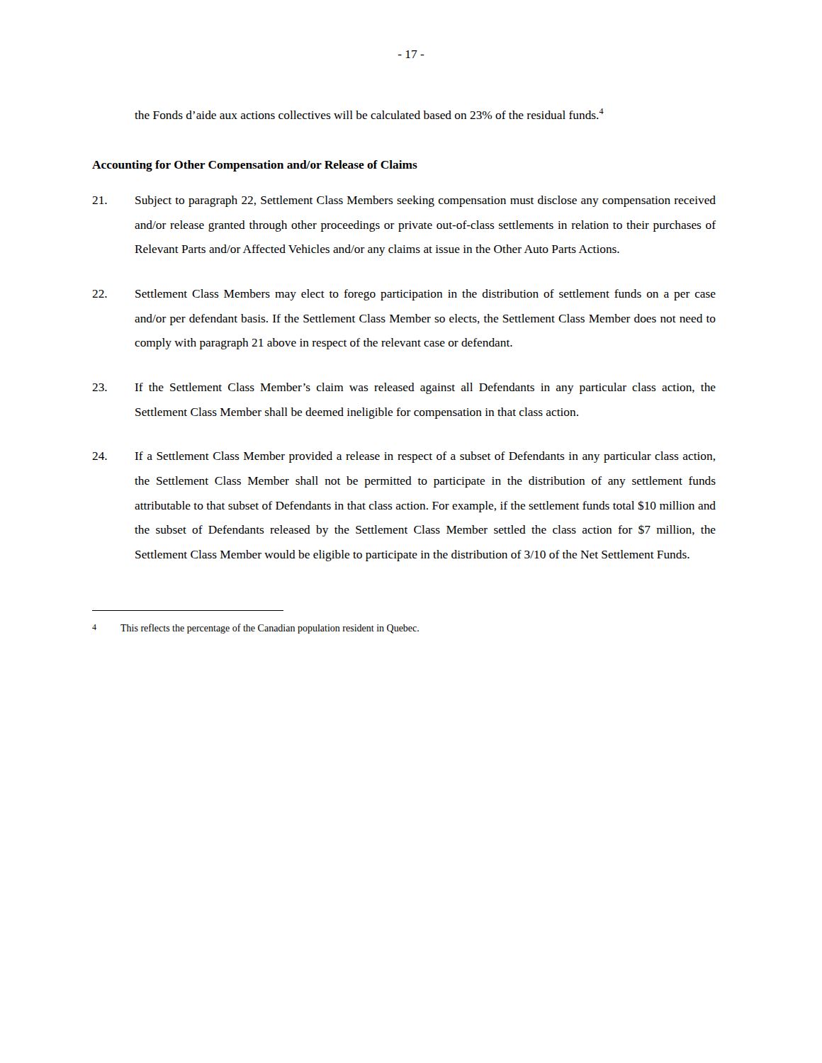- 17 -
the Fonds d’aide aux actions collectives will be calculated based on 23% of the residual funds.4
Accounting for Other Compensation and/or Release of Claims
21.
Subject to paragraph 22, Settlement Class Members seeking compensation must disclose any compensation received and/or release granted through other proceedings or private out-of-class settlements in relation to their purchases of Relevant Parts and/or Affected Vehicles and/or any claims at issue in the Other Auto Parts Actions.
22.
Settlement Class Members may elect to forego participation in the distribution of settlement funds on a per case and/or per defendant basis. If the Settlement Class Member so elects, the Settlement Class Member does not need to comply with paragraph 21 above in respect of the relevant case or defendant.
23.
If the Settlement Class Member’s claim was released against all Defendants in any particular class action, the Settlement Class Member shall be deemed ineligible for compensation in that class action.
24.
If a Settlement Class Member provided a release in respect of a subset of Defendants in any particular class action, the Settlement Class Member shall not be permitted to participate in the distribution of any settlement funds attributable to that subset of Defendants in that class action. For example, if the settlement funds total $10 million and the subset of Defendants released by the Settlement Class Member settled the class action for $7 million, the Settlement Class Member would be eligible to participate in the distribution of 3/10 of the Net Settlement Funds.
4
This reflects the percentage of the Canadian population resident in Quebec.